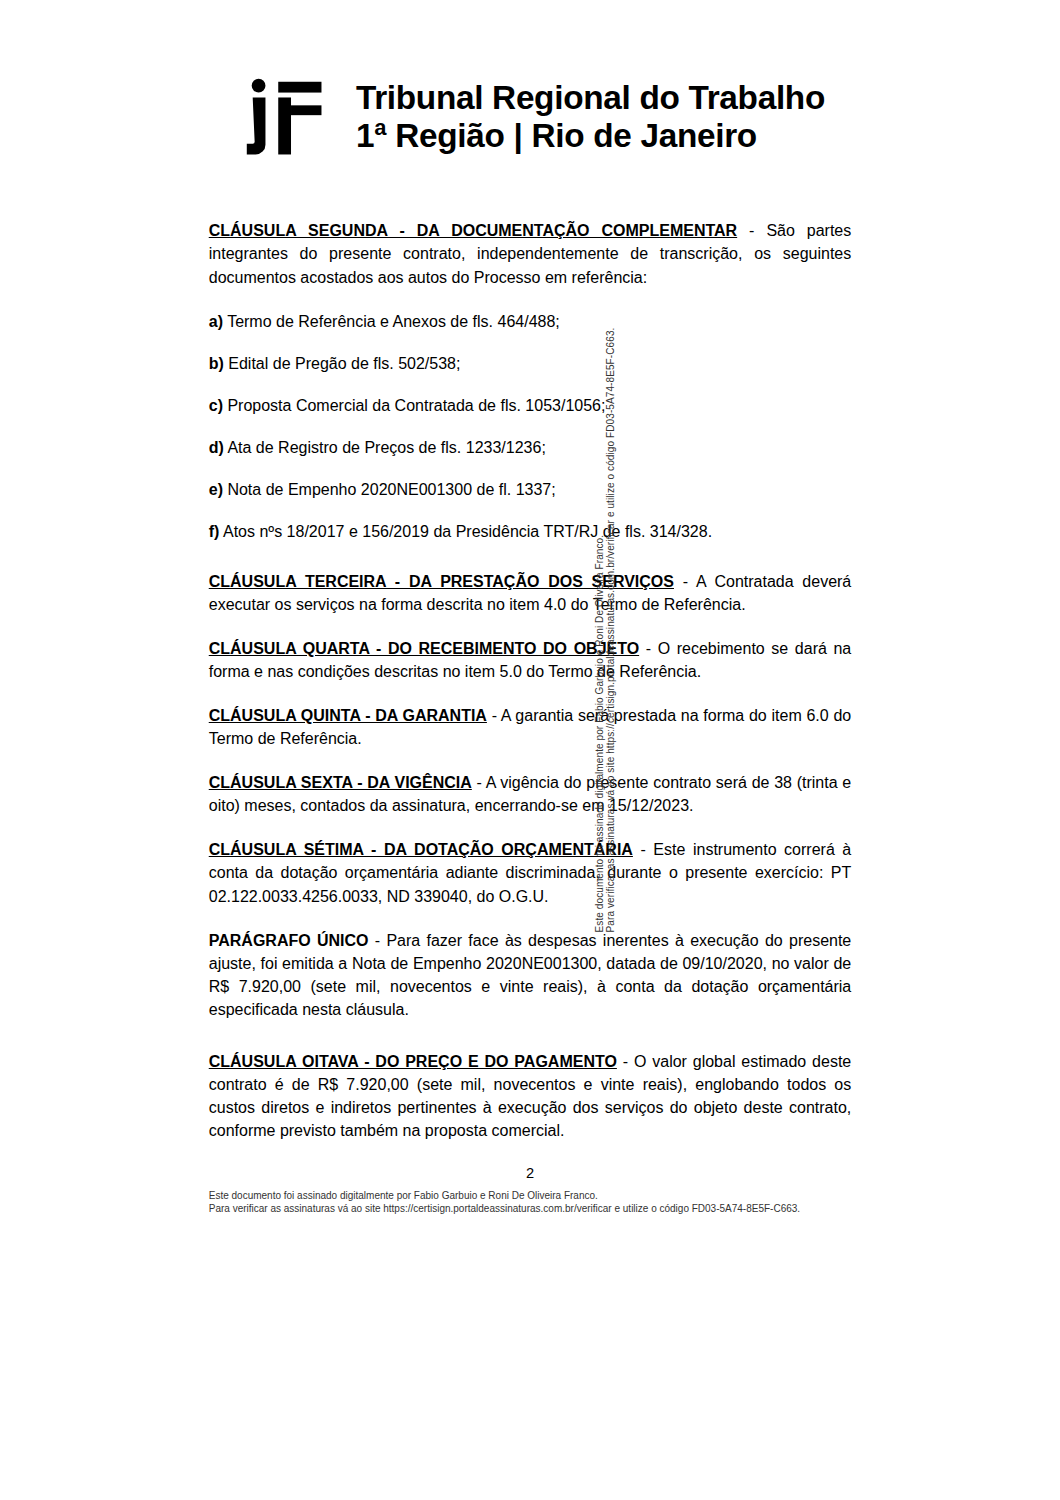Tribunal Regional do Trabalho
1ª Região | Rio de Janeiro
Este documento foi assinado digitalmente por Fabio Garbuio e Roni De Oliveira Franco. Para verificar as assinaturas vá ao site https://certisign.portaldeassinaturas.com.br/verificar e utilize o código FD03-5A74-8E5F-C663.
CLÁUSULA SEGUNDA - DA DOCUMENTAÇÃO COMPLEMENTAR - São partes integrantes do presente contrato, independentemente de transcrição, os seguintes documentos acostados aos autos do Processo em referência:
a) Termo de Referência e Anexos de fls. 464/488;
b) Edital de Pregão de fls. 502/538;
c) Proposta Comercial da Contratada de fls. 1053/1056;
d) Ata de Registro de Preços de fls. 1233/1236;
e) Nota de Empenho 2020NE001300 de fl. 1337;
f) Atos nºs 18/2017 e 156/2019 da Presidência TRT/RJ de fls. 314/328.
CLÁUSULA TERCEIRA - DA PRESTAÇÃO DOS SERVIÇOS - A Contratada deverá executar os serviços na forma descrita no item 4.0 do Termo de Referência.
CLÁUSULA QUARTA - DO RECEBIMENTO DO OBJETO - O recebimento se dará na forma e nas condições descritas no item 5.0 do Termo de Referência.
CLÁUSULA QUINTA - DA GARANTIA - A garantia será prestada na forma do item 6.0 do Termo de Referência.
CLÁUSULA SEXTA - DA VIGÊNCIA - A vigência do presente contrato será de 38 (trinta e oito) meses, contados da assinatura, encerrando-se em 15/12/2023.
CLÁUSULA SÉTIMA - DA DOTAÇÃO ORÇAMENTÁRIA - Este instrumento correrá à conta da dotação orçamentária adiante discriminada, durante o presente exercício: PT 02.122.0033.4256.0033, ND 339040, do O.G.U.
PARÁGRAFO ÚNICO - Para fazer face às despesas inerentes à execução do presente ajuste, foi emitida a Nota de Empenho 2020NE001300, datada de 09/10/2020, no valor de R$ 7.920,00 (sete mil, novecentos e vinte reais), à conta da dotação orçamentária especificada nesta cláusula.
CLÁUSULA OITAVA - DO PREÇO E DO PAGAMENTO - O valor global estimado deste contrato é de R$ 7.920,00 (sete mil, novecentos e vinte reais), englobando todos os custos diretos e indiretos pertinentes à execução dos serviços do objeto deste contrato, conforme previsto também na proposta comercial.
2
Este documento foi assinado digitalmente por Fabio Garbuio e Roni De Oliveira Franco.
Para verificar as assinaturas vá ao site https://certisign.portaldeassinaturas.com.br/verificar e utilize o código FD03-5A74-8E5F-C663.